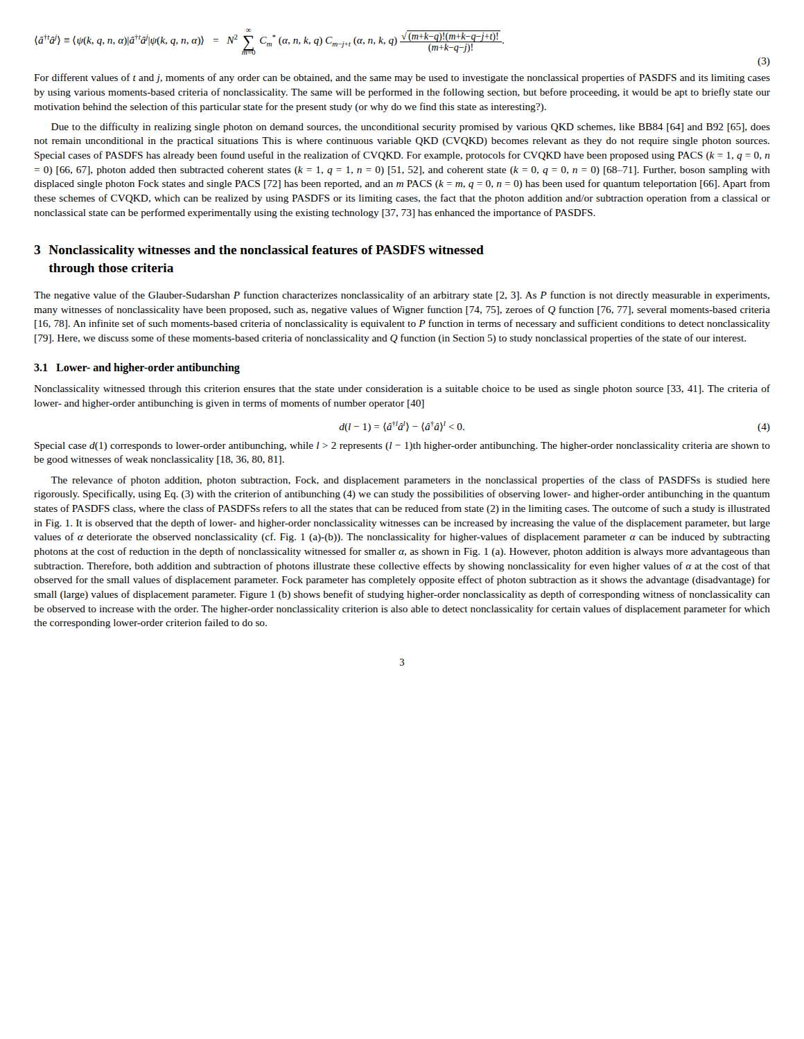⟨â†tâj⟩ ≡ ⟨ψ(k, q, n, α)|â†tâj|ψ(k, q, n, α)⟩ = N2 ∞∑m=0 Cm* (α, n, k, q) Cm−j+t (α, n, k, q) √(m+k−q)!(m+k−q−j+t)!(m+k−q−j)!. (3)
For different values of t and j, moments of any order can be obtained, and the same may be used to investigate the nonclassical properties of PASDFS and its limiting cases by using various moments-based criteria of nonclassicality. The same will be performed in the following section, but before proceeding, it would be apt to briefly state our motivation behind the selection of this particular state for the present study (or why do we find this state as interesting?).
Due to the difficulty in realizing single photon on demand sources, the unconditional security promised by various QKD schemes, like BB84 [64] and B92 [65], does not remain unconditional in the practical situations This is where continuous variable QKD (CVQKD) becomes relevant as they do not require single photon sources. Special cases of PASDFS has already been found useful in the realization of CVQKD. For example, protocols for CVQKD have been proposed using PACS (k = 1, q = 0, n = 0) [66, 67], photon added then subtracted coherent states (k = 1, q = 1, n = 0) [51, 52], and coherent state (k = 0, q = 0, n = 0) [68–71]. Further, boson sampling with displaced single photon Fock states and single PACS [72] has been reported, and an m PACS (k = m, q = 0, n = 0) has been used for quantum teleportation [66]. Apart from these schemes of CVQKD, which can be realized by using PASDFS or its limiting cases, the fact that the photon addition and/or subtraction operation from a classical or nonclassical state can be performed experimentally using the existing technology [37, 73] has enhanced the importance of PASDFS.
3 Nonclassicality witnesses and the nonclassical features of PASDFS witnessed
through those criteria
The negative value of the Glauber-Sudarshan P function characterizes nonclassicality of an arbitrary state [2, 3]. As P function is not directly measurable in experiments, many witnesses of nonclassicality have been proposed, such as, negative values of Wigner function [74, 75], zeroes of Q function [76, 77], several moments-based criteria [16, 78]. An infinite set of such moments-based criteria of nonclassicality is equivalent to P function in terms of necessary and sufficient conditions to detect nonclassicality [79]. Here, we discuss some of these moments-based criteria of nonclassicality and Q function (in Section 5) to study nonclassical properties of the state of our interest.
3.1 Lower- and higher-order antibunching
Nonclassicality witnessed through this criterion ensures that the state under consideration is a suitable choice to be used as single photon source [33, 41]. The criteria of lower- and higher-order antibunching is given in terms of moments of number operator [40]
d(l − 1) = ⟨â†lâl⟩ − ⟨â†â⟩l < 0. (4)
Special case d(1) corresponds to lower-order antibunching, while l > 2 represents (l − 1)th higher-order antibunching. The higher-order nonclassicality criteria are shown to be good witnesses of weak nonclassicality [18, 36, 80, 81].
The relevance of photon addition, photon subtraction, Fock, and displacement parameters in the nonclassical properties of the class of PASDFSs is studied here rigorously. Specifically, using Eq. (3) with the criterion of antibunching (4) we can study the possibilities of observing lower- and higher-order antibunching in the quantum states of PASDFS class, where the class of PASDFSs refers to all the states that can be reduced from state (2) in the limiting cases. The outcome of such a study is illustrated in Fig. 1. It is observed that the depth of lower- and higher-order nonclassicality witnesses can be increased by increasing the value of the displacement parameter, but large values of α deteriorate the observed nonclassicality (cf. Fig. 1 (a)-(b)). The nonclassicality for higher-values of displacement parameter α can be induced by subtracting photons at the cost of reduction in the depth of nonclassicality witnessed for smaller α, as shown in Fig. 1 (a). However, photon addition is always more advantageous than subtraction. Therefore, both addition and subtraction of photons illustrate these collective effects by showing nonclassicality for even higher values of α at the cost of that observed for the small values of displacement parameter. Fock parameter has completely opposite effect of photon subtraction as it shows the advantage (disadvantage) for small (large) values of displacement parameter. Figure 1 (b) shows benefit of studying higher-order nonclassicality as depth of corresponding witness of nonclassicality can be observed to increase with the order. The higher-order nonclassicality criterion is also able to detect nonclassicality for certain values of displacement parameter for which the corresponding lower-order criterion failed to do so.
3